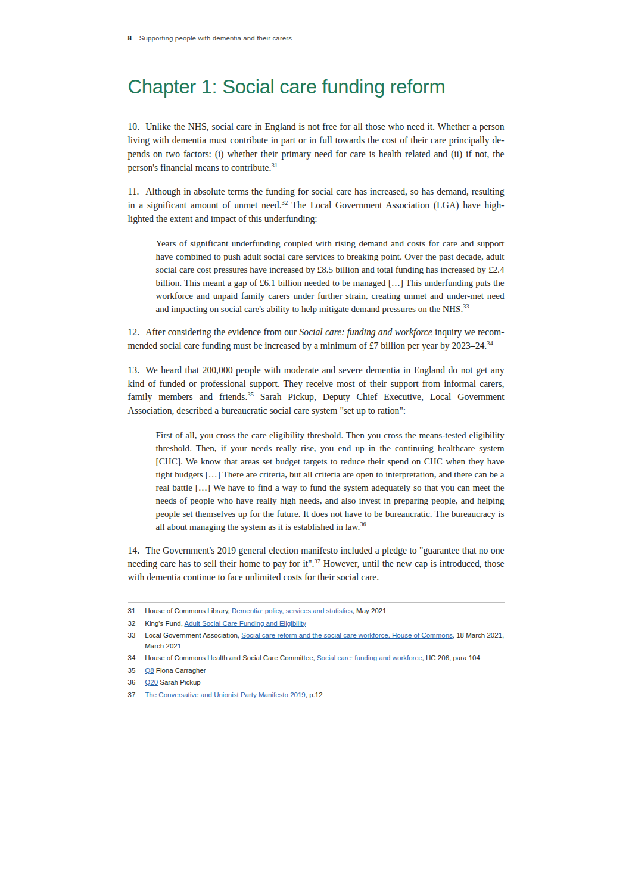8 Supporting people with dementia and their carers
Chapter 1: Social care funding reform
10. Unlike the NHS, social care in England is not free for all those who need it. Whether a person living with dementia must contribute in part or in full towards the cost of their care principally depends on two factors: (i) whether their primary need for care is health related and (ii) if not, the person's financial means to contribute.31
11. Although in absolute terms the funding for social care has increased, so has demand, resulting in a significant amount of unmet need.32 The Local Government Association (LGA) have highlighted the extent and impact of this underfunding:
Years of significant underfunding coupled with rising demand and costs for care and support have combined to push adult social care services to breaking point. Over the past decade, adult social care cost pressures have increased by £8.5 billion and total funding has increased by £2.4 billion. This meant a gap of £6.1 billion needed to be managed […] This underfunding puts the workforce and unpaid family carers under further strain, creating unmet and under-met need and impacting on social care's ability to help mitigate demand pressures on the NHS.33
12. After considering the evidence from our Social care: funding and workforce inquiry we recommended social care funding must be increased by a minimum of £7 billion per year by 2023–24.34
13. We heard that 200,000 people with moderate and severe dementia in England do not get any kind of funded or professional support. They receive most of their support from informal carers, family members and friends.35 Sarah Pickup, Deputy Chief Executive, Local Government Association, described a bureaucratic social care system "set up to ration":
First of all, you cross the care eligibility threshold. Then you cross the means-tested eligibility threshold. Then, if your needs really rise, you end up in the continuing healthcare system [CHC]. We know that areas set budget targets to reduce their spend on CHC when they have tight budgets […] There are criteria, but all criteria are open to interpretation, and there can be a real battle […] We have to find a way to fund the system adequately so that you can meet the needs of people who have really high needs, and also invest in preparing people, and helping people set themselves up for the future. It does not have to be bureaucratic. The bureaucracy is all about managing the system as it is established in law.36
14. The Government's 2019 general election manifesto included a pledge to "guarantee that no one needing care has to sell their home to pay for it".37 However, until the new cap is introduced, those with dementia continue to face unlimited costs for their social care.
31 House of Commons Library, Dementia: policy, services and statistics, May 2021
32 King's Fund, Adult Social Care Funding and Eligibility
33 Local Government Association, Social care reform and the social care workforce, House of Commons, 18 March 2021, March 2021
34 House of Commons Health and Social Care Committee, Social care: funding and workforce, HC 206, para 104
35 Q8 Fiona Carragher
36 Q20 Sarah Pickup
37 The Conversative and Unionist Party Manifesto 2019, p.12